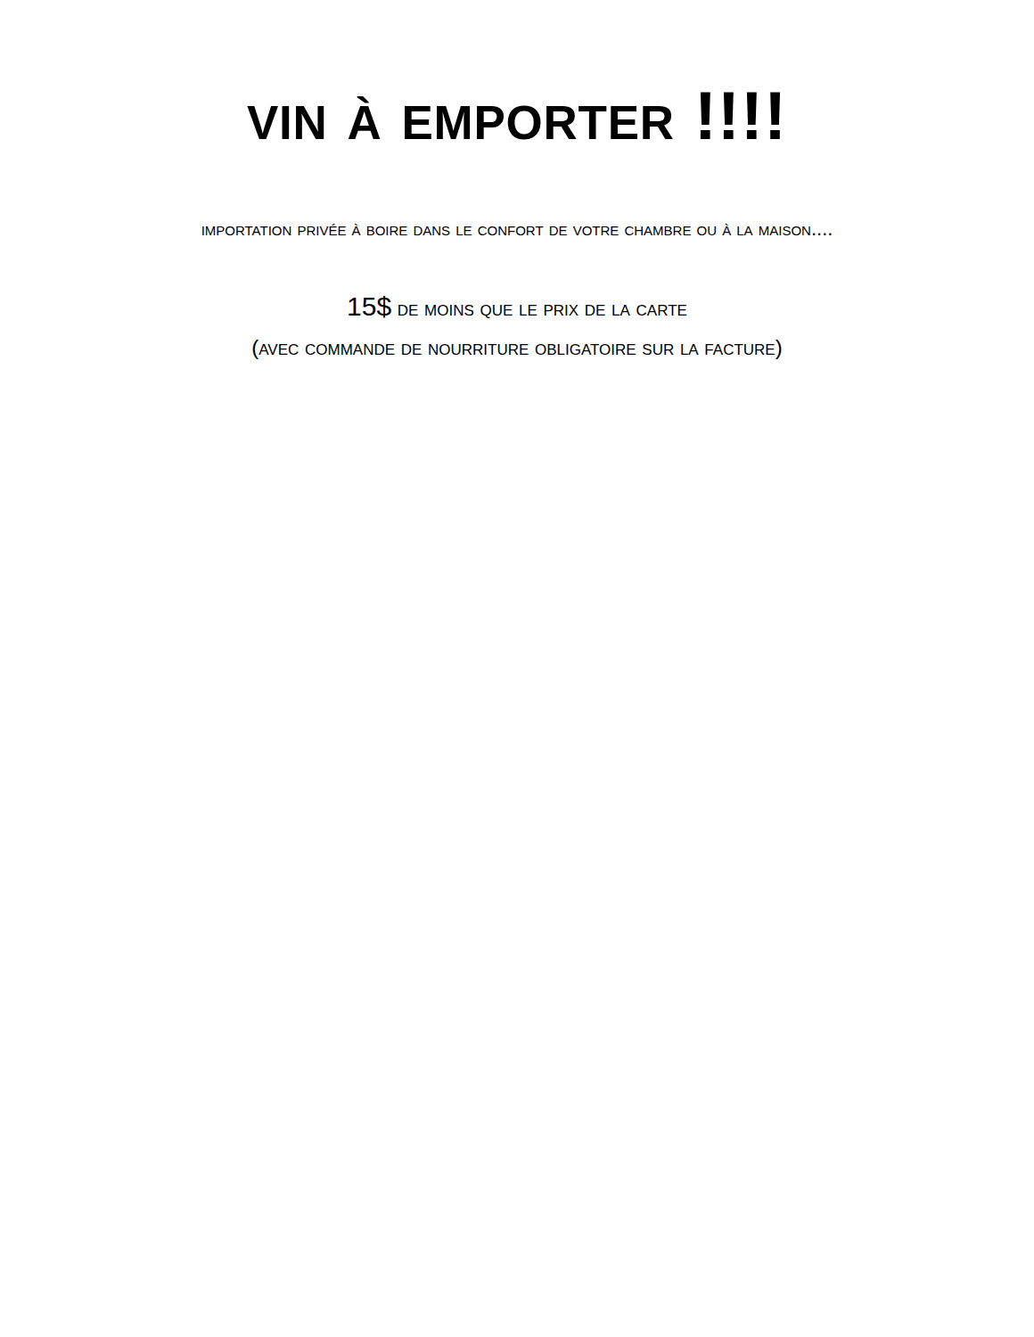Vin à emporter !!!!
Importation privée à boire dans le confort de votre chambre ou à la maison....
15$ de moins que le prix de la carte
(Avec commande de nourriture obligatoire sur la facture)